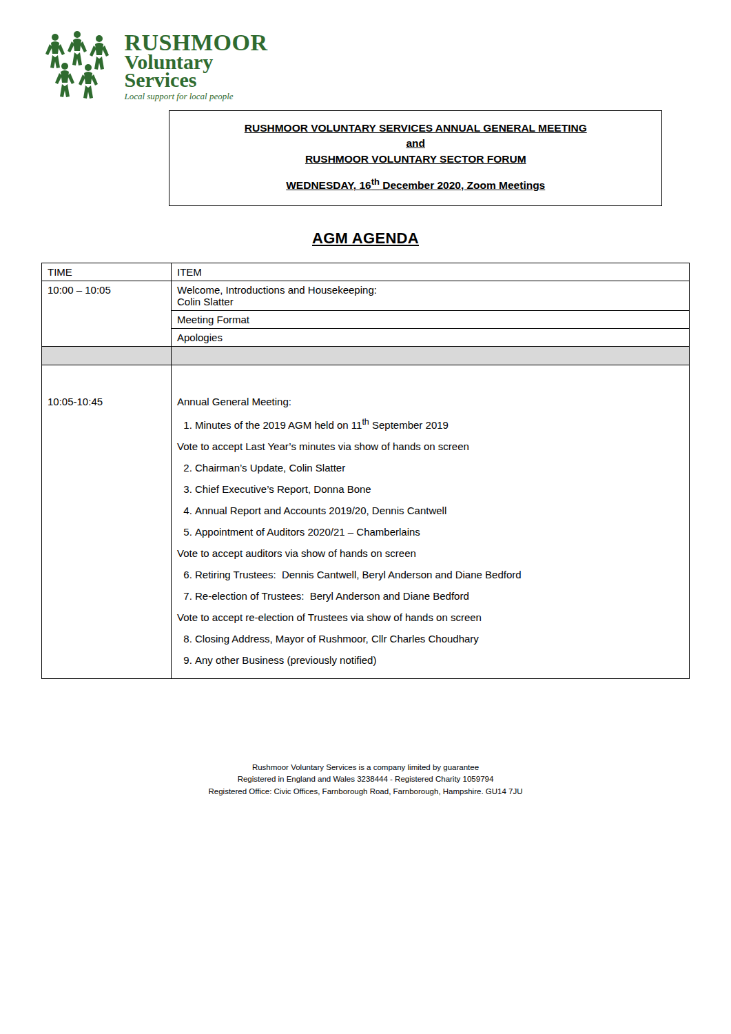RUSHMOOR Voluntary Services Local support for local people
RUSHMOOR VOLUNTARY SERVICES ANNUAL GENERAL MEETING
and
RUSHMOOR VOLUNTARY SECTOR FORUM
WEDNESDAY, 16th December 2020, Zoom Meetings
AGM AGENDA
| TIME | ITEM |
| 10:00 – 10:05 | Welcome, Introductions and Housekeeping: Colin Slatter |
| Meeting Format |
| Apologies |
| 10:05-10:45 | Annual General Meeting: Minutes of the 2019 AGM held on 11 th September 2019 Vote to accept Last Year’s minutes via show of hands on screen Chairman’s Update, Colin Slatter Chief Executive’s Report, Donna Bone Annual Report and Accounts 2019/20, Dennis Cantwell Appointment of Auditors 2020/21 – Chamberlains Vote to accept auditors via show of hands on screen Retiring Trustees: Dennis Cantwell, Beryl Anderson and Diane Bedford Re-election of Trustees: Beryl Anderson and Diane Bedford Vote to accept re-election of Trustees via show of hands on screen Closing Address, Mayor of Rushmoor, Cllr Charles Choudhary Any other Business (previously notified) |
Rushmoor Voluntary Services is a company limited by guarantee
Registered in England and Wales 3238444 - Registered Charity 1059794
Registered Office: Civic Offices, Farnborough Road, Farnborough, Hampshire. GU14 7JU